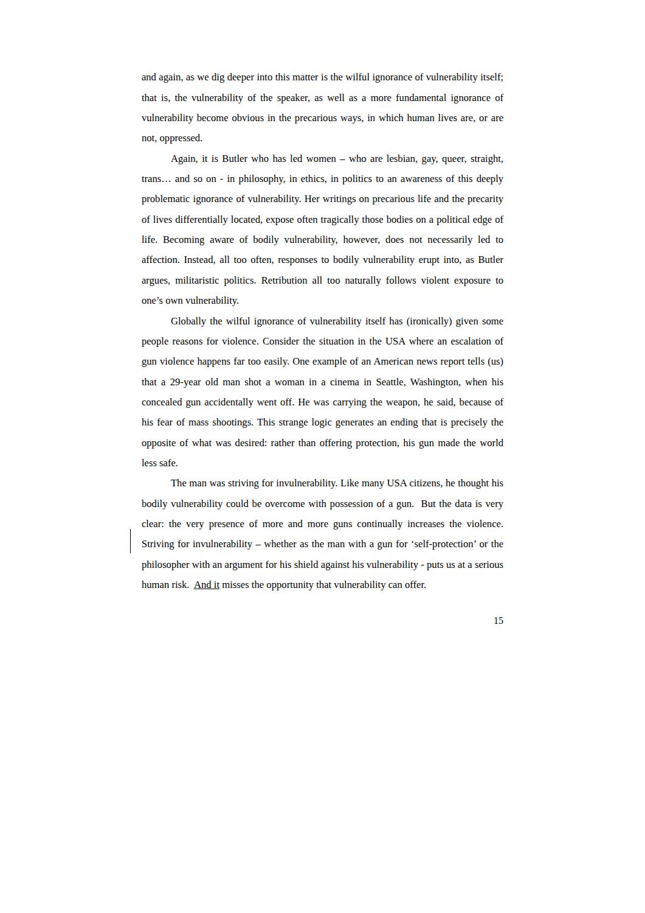and again, as we dig deeper into this matter is the wilful ignorance of vulnerability itself; that is, the vulnerability of the speaker, as well as a more fundamental ignorance of vulnerability become obvious in the precarious ways, in which human lives are, or are not, oppressed.
Again, it is Butler who has led women – who are lesbian, gay, queer, straight, trans… and so on - in philosophy, in ethics, in politics to an awareness of this deeply problematic ignorance of vulnerability. Her writings on precarious life and the precarity of lives differentially located, expose often tragically those bodies on a political edge of life. Becoming aware of bodily vulnerability, however, does not necessarily led to affection. Instead, all too often, responses to bodily vulnerability erupt into, as Butler argues, militaristic politics. Retribution all too naturally follows violent exposure to one’s own vulnerability.
Globally the wilful ignorance of vulnerability itself has (ironically) given some people reasons for violence. Consider the situation in the USA where an escalation of gun violence happens far too easily. One example of an American news report tells (us) that a 29-year old man shot a woman in a cinema in Seattle, Washington, when his concealed gun accidentally went off. He was carrying the weapon, he said, because of his fear of mass shootings. This strange logic generates an ending that is precisely the opposite of what was desired: rather than offering protection, his gun made the world less safe.
The man was striving for invulnerability. Like many USA citizens, he thought his bodily vulnerability could be overcome with possession of a gun. But the data is very clear: the very presence of more and more guns continually increases the violence. Striving for invulnerability – whether as the man with a gun for ‘self-protection’ or the philosopher with an argument for his shield against his vulnerability - puts us at a serious human risk. And it misses the opportunity that vulnerability can offer.
15